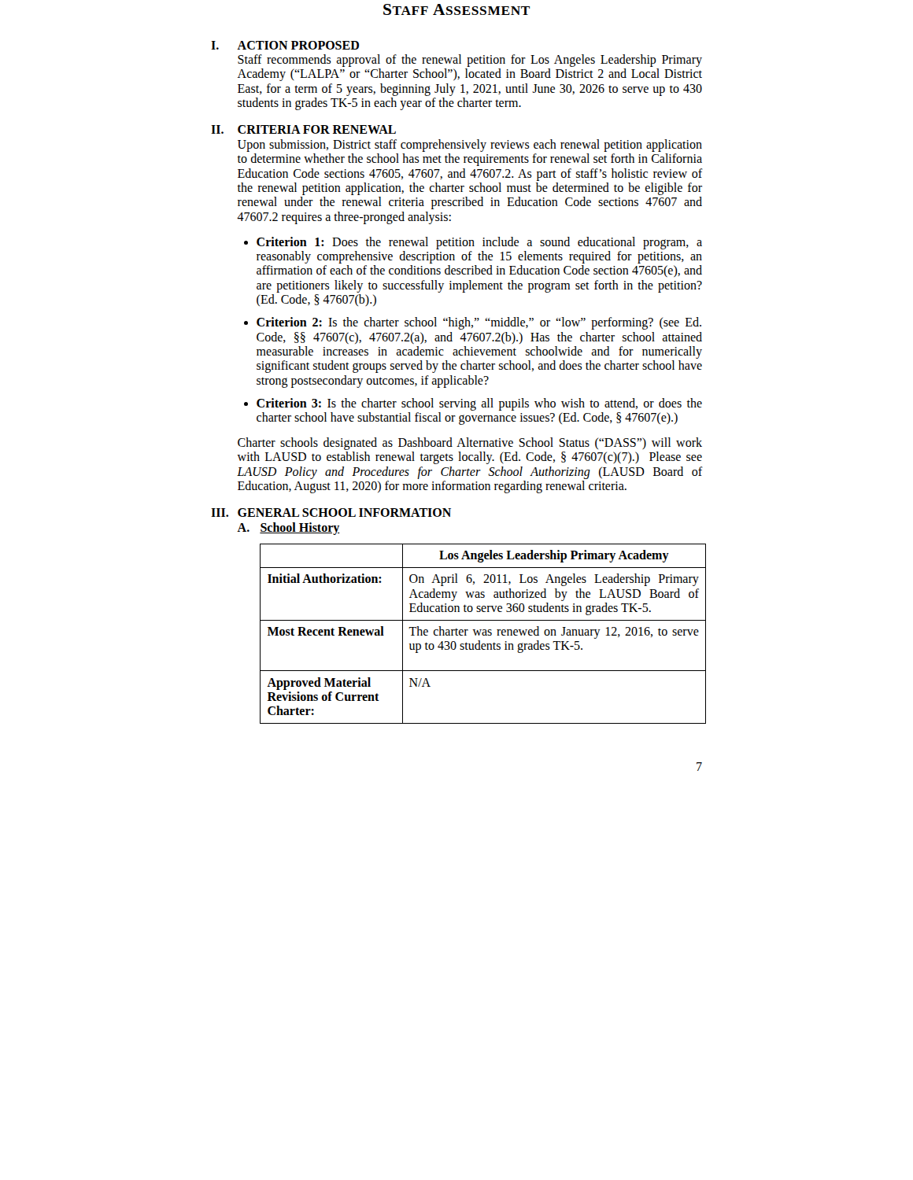STAFF ASSESSMENT
I.
Action Proposed
Staff recommends approval of the renewal petition for Los Angeles Leadership Primary Academy (“LALPA” or “Charter School”), located in Board District 2 and Local District East, for a term of 5 years, beginning July 1, 2021, until June 30, 2026 to serve up to 430 students in grades TK-5 in each year of the charter term.
II.
Criteria for Renewal
Upon submission, District staff comprehensively reviews each renewal petition application to determine whether the school has met the requirements for renewal set forth in California Education Code sections 47605, 47607, and 47607.2. As part of staff’s holistic review of the renewal petition application, the charter school must be determined to be eligible for renewal under the renewal criteria prescribed in Education Code sections 47607 and 47607.2 requires a three-pronged analysis:
Criterion 1: Does the renewal petition include a sound educational program, a reasonably comprehensive description of the 15 elements required for petitions, an affirmation of each of the conditions described in Education Code section 47605(e), and are petitioners likely to successfully implement the program set forth in the petition? (Ed. Code, § 47607(b).)
Criterion 2: Is the charter school “high,” “middle,” or “low” performing? (see Ed. Code, §§ 47607(c), 47607.2(a), and 47607.2(b).) Has the charter school attained measurable increases in academic achievement schoolwide and for numerically significant student groups served by the charter school, and does the charter school have strong postsecondary outcomes, if applicable?
Criterion 3: Is the charter school serving all pupils who wish to attend, or does the charter school have substantial fiscal or governance issues? (Ed. Code, § 47607(e).)
Charter schools designated as Dashboard Alternative School Status (“DASS”) will work with LAUSD to establish renewal targets locally. (Ed. Code, § 47607(c)(7).) Please see LAUSD Policy and Procedures for Charter School Authorizing (LAUSD Board of Education, August 11, 2020) for more information regarding renewal criteria.
III.
General School Information
A.
School History
| | Los Angeles Leadership Primary Academy |
| --- | --- |
| Initial Authorization: | On April 6, 2011, Los Angeles Leadership Primary Academy was authorized by the LAUSD Board of Education to serve 360 students in grades TK-5. |
| Most Recent Renewal | The charter was renewed on January 12, 2016, to serve up to 430 students in grades TK-5. |
| Approved Material Revisions of Current Charter: | N/A |
7